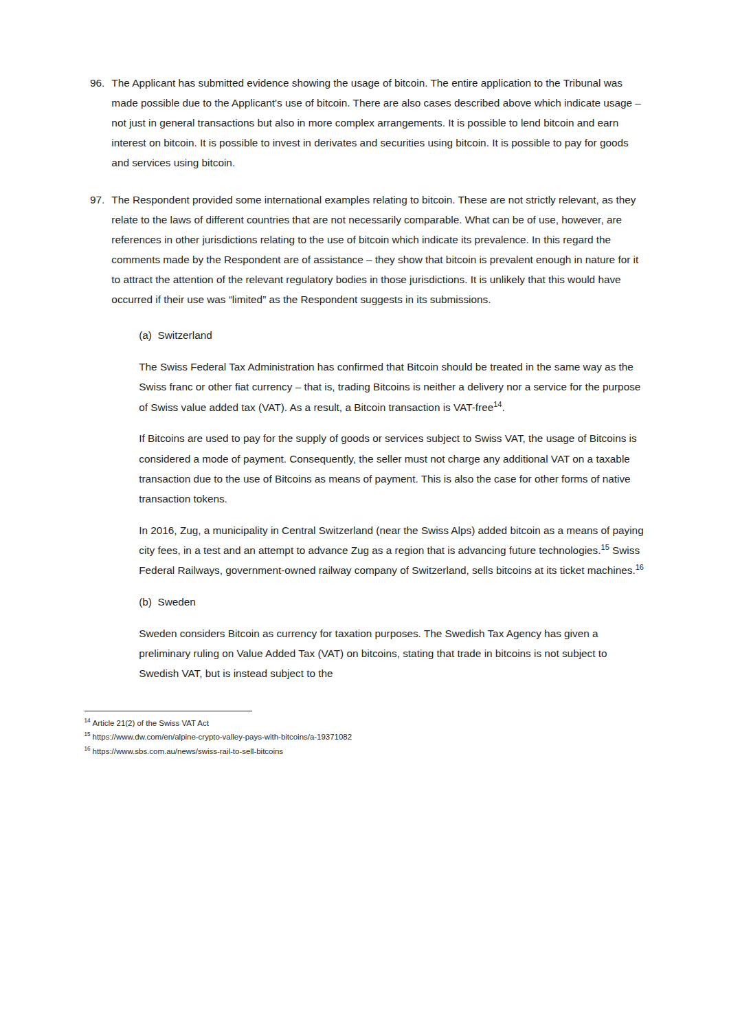The Applicant has submitted evidence showing the usage of bitcoin. The entire application to the Tribunal was made possible due to the Applicant's use of bitcoin. There are also cases described above which indicate usage – not just in general transactions but also in more complex arrangements. It is possible to lend bitcoin and earn interest on bitcoin. It is possible to invest in derivates and securities using bitcoin. It is possible to pay for goods and services using bitcoin.
The Respondent provided some international examples relating to bitcoin. These are not strictly relevant, as they relate to the laws of different countries that are not necessarily comparable. What can be of use, however, are references in other jurisdictions relating to the use of bitcoin which indicate its prevalence. In this regard the comments made by the Respondent are of assistance – they show that bitcoin is prevalent enough in nature for it to attract the attention of the relevant regulatory bodies in those jurisdictions. It is unlikely that this would have occurred if their use was “limited” as the Respondent suggests in its submissions.
(a) Switzerland
The Swiss Federal Tax Administration has confirmed that Bitcoin should be treated in the same way as the Swiss franc or other fiat currency – that is, trading Bitcoins is neither a delivery nor a service for the purpose of Swiss value added tax (VAT). As a result, a Bitcoin transaction is VAT-free14.
If Bitcoins are used to pay for the supply of goods or services subject to Swiss VAT, the usage of Bitcoins is considered a mode of payment. Consequently, the seller must not charge any additional VAT on a taxable transaction due to the use of Bitcoins as means of payment. This is also the case for other forms of native transaction tokens.
In 2016, Zug, a municipality in Central Switzerland (near the Swiss Alps) added bitcoin as a means of paying city fees, in a test and an attempt to advance Zug as a region that is advancing future technologies.15 Swiss Federal Railways, government-owned railway company of Switzerland, sells bitcoins at its ticket machines.16
(b) Sweden
Sweden considers Bitcoin as currency for taxation purposes. The Swedish Tax Agency has given a preliminary ruling on Value Added Tax (VAT) on bitcoins, stating that trade in bitcoins is not subject to Swedish VAT, but is instead subject to the
14Article 21(2) of the Swiss VAT Act
15https://www.dw.com/en/alpine-crypto-valley-pays-with-bitcoins/a-19371082
16https://www.sbs.com.au/news/swiss-rail-to-sell-bitcoins